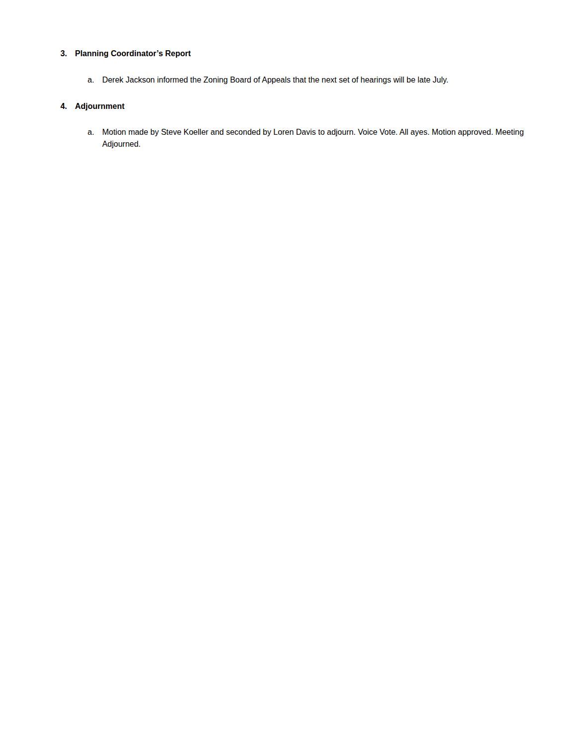Planning Coordinator’s Report
Derek Jackson informed the Zoning Board of Appeals that the next set of hearings will be late July.
Adjournment
Motion made by Steve Koeller and seconded by Loren Davis to adjourn. Voice Vote. All ayes. Motion approved. Meeting Adjourned.